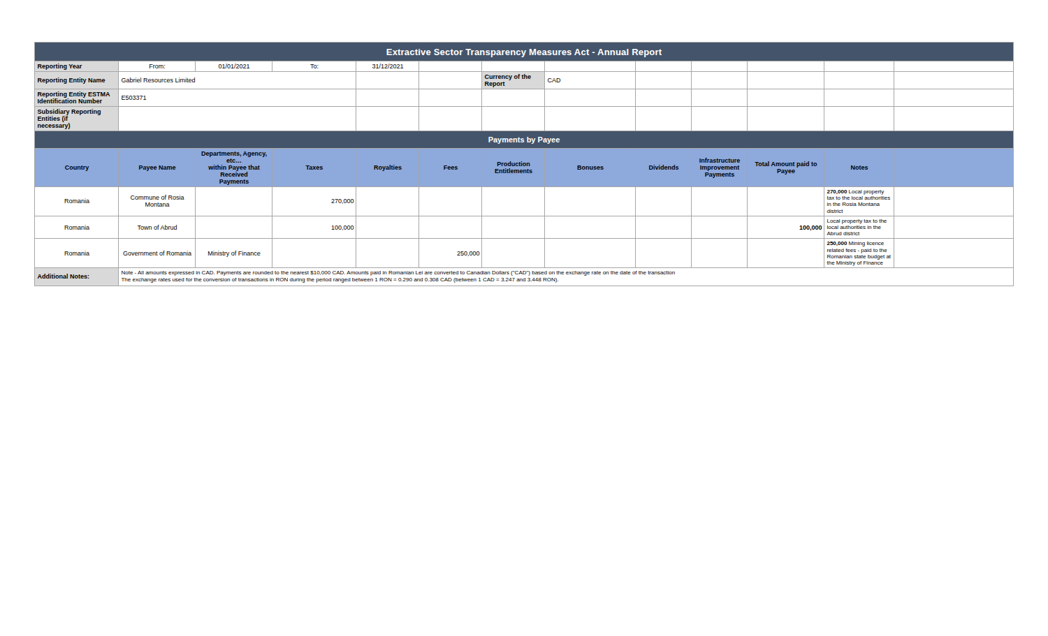| Extractive Sector Transparency Measures Act - Annual Report |
| Reporting Year | From: | 01/01/2021 | To: | 31/12/2021 | | | | | | | | |
| Reporting Entity Name | Gabriel Resources Limited | | | Currency of the Report | CAD | | | | | |
| Reporting Entity ESTMA Identification Number | E503371 | | | | | | | | | |
| Subsidiary Reporting Entities (if necessary) | | | | | | | | | | |
| Payments by Payee |
| Country | Payee Name | Departments, Agency, etc… within Payee that Received Payments | Taxes | Royalties | Fees | Production Entitlements | Bonuses | Dividends | Infrastructure Improvement Payments | Total Amount paid to Payee | Notes | |
| Romania | Commune of Rosia Montana | | 270,000 | | | | | | | | 270,000 Local property tax to the local authorities in the Rosia Montana district | |
| Romania | Town of Abrud | | 100,000 | | | | | | | 100,000 | Local property tax to the local authorities in the Abrud district | |
| Romania | Government of Romania | Ministry of Finance | | | 250,000 | | | | | | 250,000 Mining licence related fees - paid to the Romanian state budget at the Ministry of Finance | |
| Additional Notes: | Note - All amounts expressed in CAD. Payments are rounded to the nearest $10,000 CAD. Amounts paid in Romanian Lei are converted to Canadian Dollars ("CAD") based on the exchange rate on the date of the transaction The exchange rates used for the conversion of transactions in RON during the period ranged between 1 RON = 0.290 and 0.308 CAD (between 1 CAD = 3.247 and 3.448 RON). |